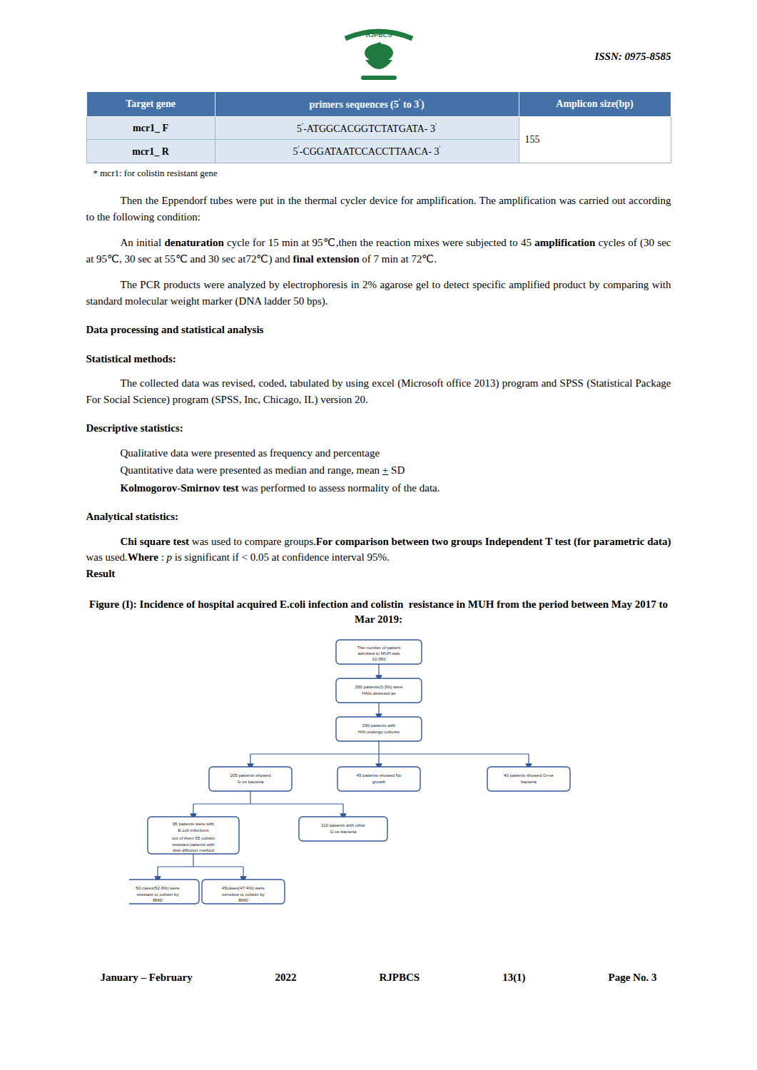RJPBCS
ISSN: 0975-8585
| Target gene | primers sequences (5 ʹ to 3 ʹ ) | Amplicon size(bp) |
| --- | --- | --- |
| mcr1_ F | 5 ʹ -ATGGCACGGTCTATGATA- 3 ʹ | 155 |
| mcr1_ R | 5 ʹ -CGGATAATCCACCTTAACA- 3 ʹ |
* mcr1: for colistin resistant gene
Then the Eppendorf tubes were put in the thermal cycler device for amplification. The amplification was carried out according to the following condition:
An initial denaturation cycle for 15 min at 95℃,then the reaction mixes were subjected to 45 amplification cycles of (30 sec at 95℃, 30 sec at 55℃ and 30 sec at72℃) and final extension of 7 min at 72℃.
The PCR products were analyzed by electrophoresis in 2% agarose gel to detect specific amplified product by comparing with standard molecular weight marker (DNA ladder 50 bps).
Data processing and statistical analysis
Statistical methods:
The collected data was revised, coded, tabulated by using excel (Microsoft office 2013) program and SPSS (Statistical Package For Social Science) program (SPSS, Inc, Chicago, IL) version 20.
Descriptive statistics:
Qualitative data were presented as frequency and percentage
Quantitative data were presented as median and range, mean + SD
Kolmogorov-Smirnov test was performed to assess normality of the data.
Analytical statistics:
Chi square test was used to compare groups.For comparison between two groups Independent T test (for parametric data) was used.Where : p is significant if < 0.05 at confidence interval 95%.
Result
Figure (I): Incidence of hospital acquired E.coli infection and colistin resistance in MUH from the period between May 2017 to Mar 2019:
The number of patient admitted to MUH was 10,550 350 patients(3,3%) were HAIs detected as 290 patients with HAI,undergo cultures 205 patients showed G-ve bacteria 45 patients showed No growth 40 patients showed G+ve bacteria 95 patients were with E.coli infections out of them 55 colistin resistant patients with disk diffusion method 110 patients with other G-ve bacteria 50 cases(52.6%) were resistant to colistin by BMD 45cases(47.4%) were sensitive to colistin by BMD
January – February 2022 RJPBCS 13(1) Page No. 3